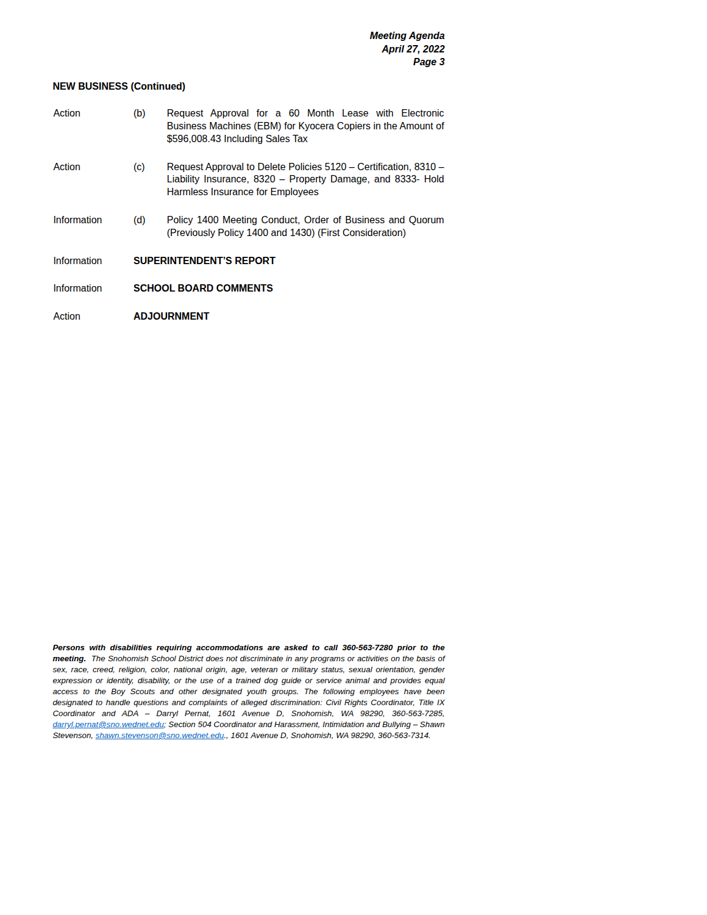Meeting Agenda
April 27, 2022
Page 3
NEW BUSINESS (Continued)
| Action | (b) | Request Approval for a 60 Month Lease with Electronic Business Machines (EBM) for Kyocera Copiers in the Amount of $596,008.43 Including Sales Tax |
| Action | (c) | Request Approval to Delete Policies 5120 – Certification, 8310 – Liability Insurance, 8320 – Property Damage, and 8333- Hold Harmless Insurance for Employees |
| Information | (d) | Policy 1400 Meeting Conduct, Order of Business and Quorum (Previously Policy 1400 and 1430) (First Consideration) |
| Information | SUPERINTENDENT’S REPORT |
| Information | SCHOOL BOARD COMMENTS |
| Action | ADJOURNMENT |
Persons with disabilities requiring accommodations are asked to call 360-563-7280 prior to the meeting. The Snohomish School District does not discriminate in any programs or activities on the basis of sex, race, creed, religion, color, national origin, age, veteran or military status, sexual orientation, gender expression or identity, disability, or the use of a trained dog guide or service animal and provides equal access to the Boy Scouts and other designated youth groups. The following employees have been designated to handle questions and complaints of alleged discrimination: Civil Rights Coordinator, Title IX Coordinator and ADA – Darryl Pernat, 1601 Avenue D, Snohomish, WA 98290, 360-563-7285, darryl.pernat@sno.wednet.edu; Section 504 Coordinator and Harassment, Intimidation and Bullying – Shawn Stevenson, shawn.stevenson@sno.wednet.edu., 1601 Avenue D, Snohomish, WA 98290, 360-563-7314.